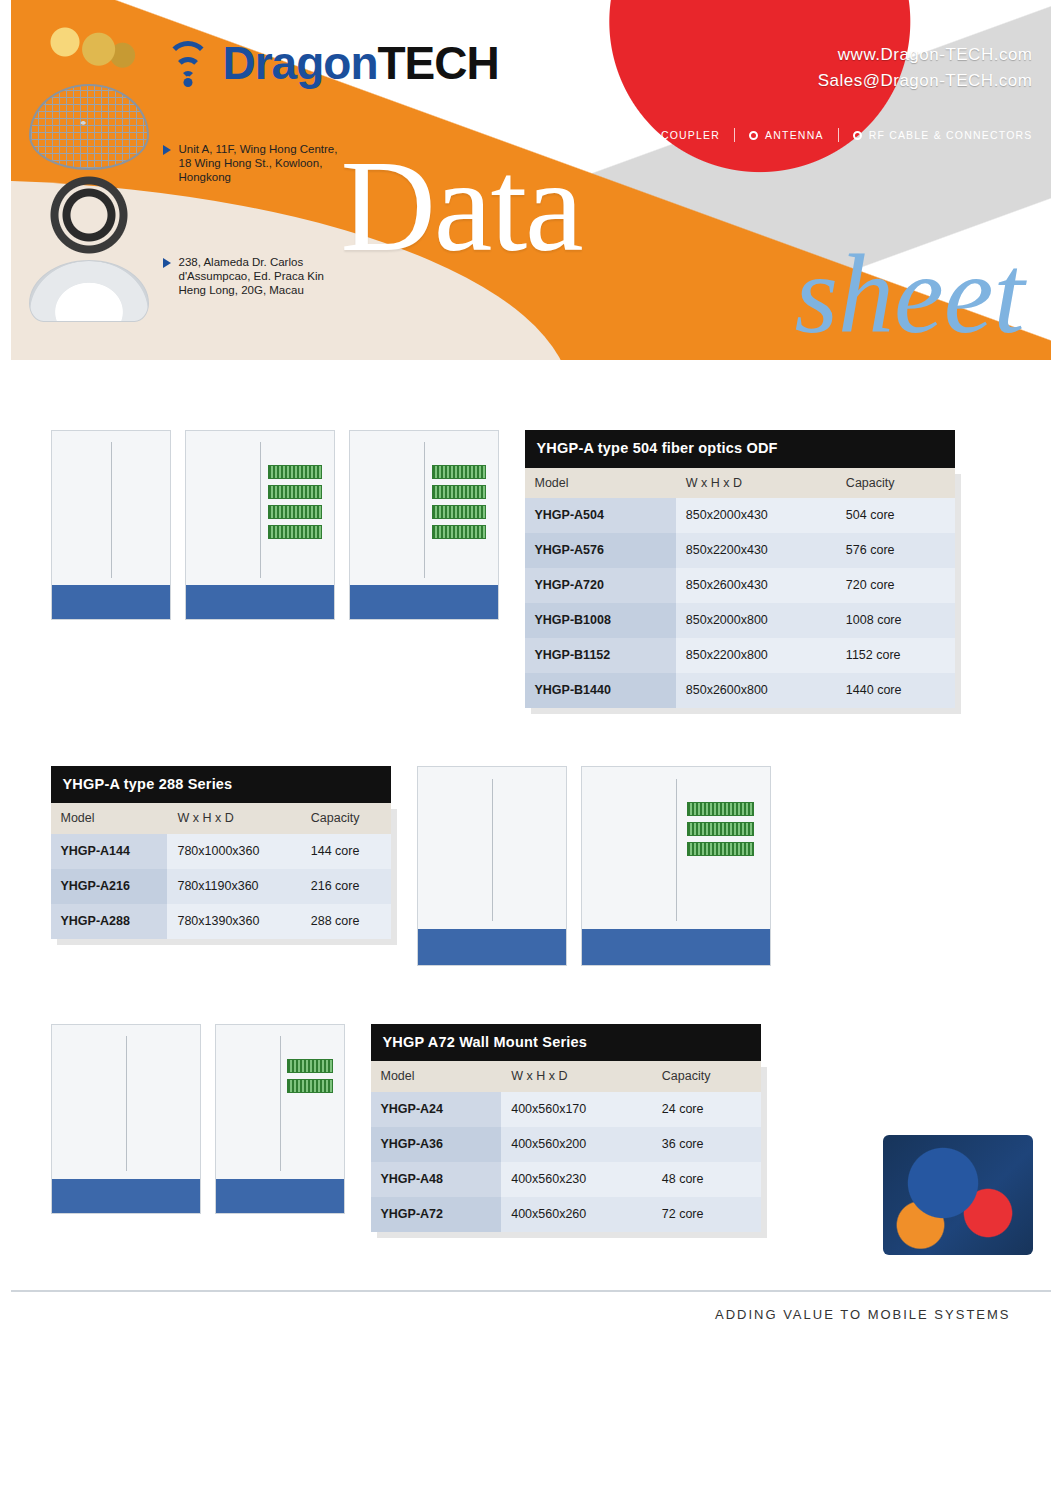Dragon TECH
Unit A, 11F, Wing Hong Centre, 18 Wing Hong St., Kowloon, Hongkong
238, Alameda Dr. Carlos d'Assumpcao, Ed. Praca Kin Heng Long, 20G, Macau
www.Dragon-TECH.com
Sales@Dragon-TECH.com
COMBINER COUPLER ANTENNA RF CABLE & CONNECTORS
Data
sheet
DragonTECH Fibre Enclosure System
YHGP-A type 504 fiber optics ODF
| Model | W x H x D | Capacity |
| --- | --- | --- |
| YHGP-A504 | 850x2000x430 | 504 core |
| YHGP-A576 | 850x2200x430 | 576 core |
| YHGP-A720 | 850x2600x430 | 720 core |
| YHGP-B1008 | 850x2000x800 | 1008 core |
| YHGP-B1152 | 850x2200x800 | 1152 core |
| YHGP-B1440 | 850x2600x800 | 1440 core |
YHGP-A type 288 Series
| Model | W x H x D | Capacity |
| --- | --- | --- |
| YHGP-A144 | 780x1000x360 | 144 core |
| YHGP-A216 | 780x1190x360 | 216 core |
| YHGP-A288 | 780x1390x360 | 288 core |
YHGP A72 Wall Mount Series
| Model | W x H x D | Capacity |
| --- | --- | --- |
| YHGP-A24 | 400x560x170 | 24 core |
| YHGP-A36 | 400x560x200 | 36 core |
| YHGP-A48 | 400x560x230 | 48 core |
| YHGP-A72 | 400x560x260 | 72 core |
ADDING VALUE TO MOBILE SYSTEMS